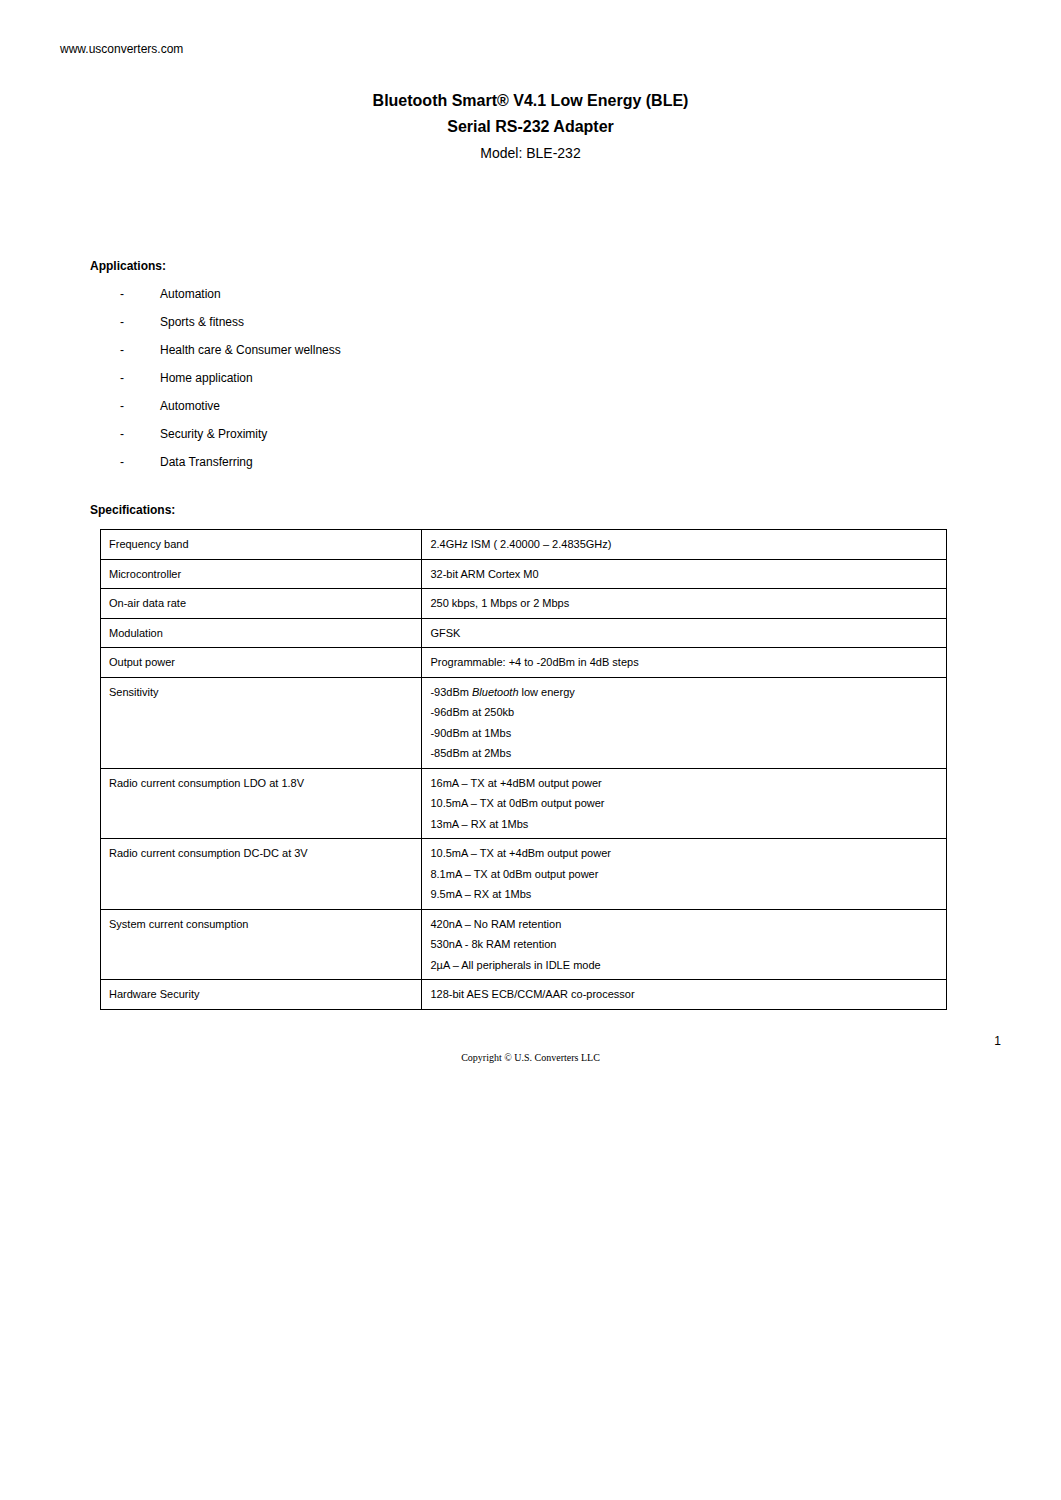www.usconverters.com
Bluetooth Smart® V4.1 Low Energy (BLE)
Serial RS-232 Adapter
Model: BLE-232
Applications:
Automation
Sports & fitness
Health care & Consumer wellness
Home application
Automotive
Security & Proximity
Data Transferring
Specifications:
| Frequency band | 2.4GHz ISM ( 2.40000 – 2.4835GHz) |
| Microcontroller | 32-bit ARM Cortex M0 |
| On-air data rate | 250 kbps, 1 Mbps or 2 Mbps |
| Modulation | GFSK |
| Output power | Programmable: +4 to -20dBm in 4dB steps |
| Sensitivity | -93dBm Bluetooth low energy -96dBm at 250kb -90dBm at 1Mbs -85dBm at 2Mbs |
| Radio current consumption LDO at 1.8V | 16mA – TX at +4dBM output power 10.5mA – TX at 0dBm output power 13mA – RX at 1Mbs |
| Radio current consumption DC-DC at 3V | 10.5mA – TX at +4dBm output power 8.1mA – TX at 0dBm output power 9.5mA – RX at 1Mbs |
| System current consumption | 420nA – No RAM retention 530nA - 8k RAM retention 2µA – All peripherals in IDLE mode |
| Hardware Security | 128-bit AES ECB/CCM/AAR co-processor |
1 Copyright © U.S. Converters LLC